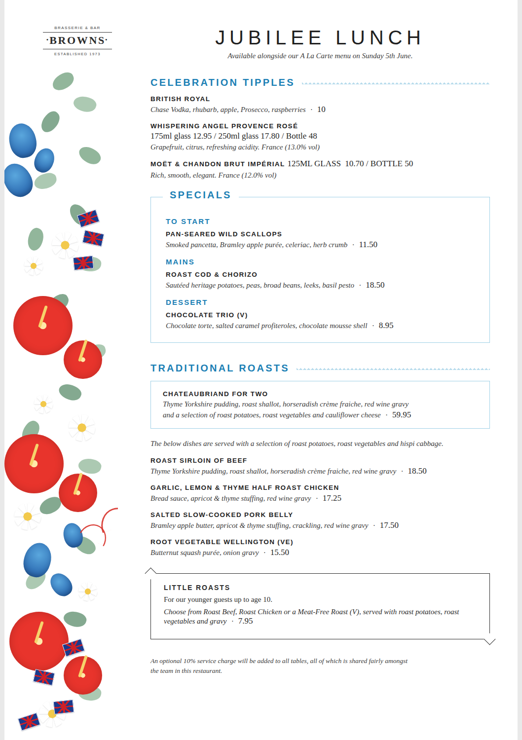BRASSERIE & BAR
BROWNS
ESTABLISHED 1973
JUBILEE LUNCH
Available alongside our A La Carte menu on Sunday 5th June.
CELEBRATION TIPPLES
British Royal
Chase Vodka, rhubarb, apple, Prosecco, raspberries · 10
Whispering Angel Provence Rosé
175ml glass 12.95 / 250ml glass 17.80 / Bottle 48
Grapefruit, citrus, refreshing acidity. France (13.0% vol)
Moët & Chandon Brut Impérial 125ml glass 10.70 / Bottle 50
Rich, smooth, elegant. France (12.0% vol)
SPECIALS
TO START
Pan-Seared Wild Scallops
Smoked pancetta, Bramley apple purée, celeriac, herb crumb · 11.50
MAINS
Roast Cod & Chorizo
Sautéed heritage potatoes, peas, broad beans, leeks, basil pesto · 18.50
DESSERT
Chocolate Trio (V)
Chocolate torte, salted caramel profiteroles, chocolate mousse shell · 8.95
TRADITIONAL ROASTS
Chateaubriand for Two
Thyme Yorkshire pudding, roast shallot, horseradish crème fraiche, red wine gravy
and a selection of roast potatoes, roast vegetables and cauliflower cheese · 59.95
The below dishes are served with a selection of roast potatoes, roast vegetables and hispi cabbage.
Roast Sirloin of Beef
Thyme Yorkshire pudding, roast shallot, horseradish crème fraiche, red wine gravy · 18.50
Garlic, Lemon & Thyme Half Roast Chicken
Bread sauce, apricot & thyme stuffing, red wine gravy · 17.25
Salted Slow-Cooked Pork Belly
Bramley apple butter, apricot & thyme stuffing, crackling, red wine gravy · 17.50
Root Vegetable Wellington (VE)
Butternut squash purée, onion gravy · 15.50
LITTLE ROASTS
For our younger guests up to age 10.
Choose from Roast Beef, Roast Chicken or a Meat-Free Roast (V), served with roast potatoes, roast vegetables and gravy · 7.95
An optional 10% service charge will be added to all tables, all of which is shared fairly amongst
the team in this restaurant.